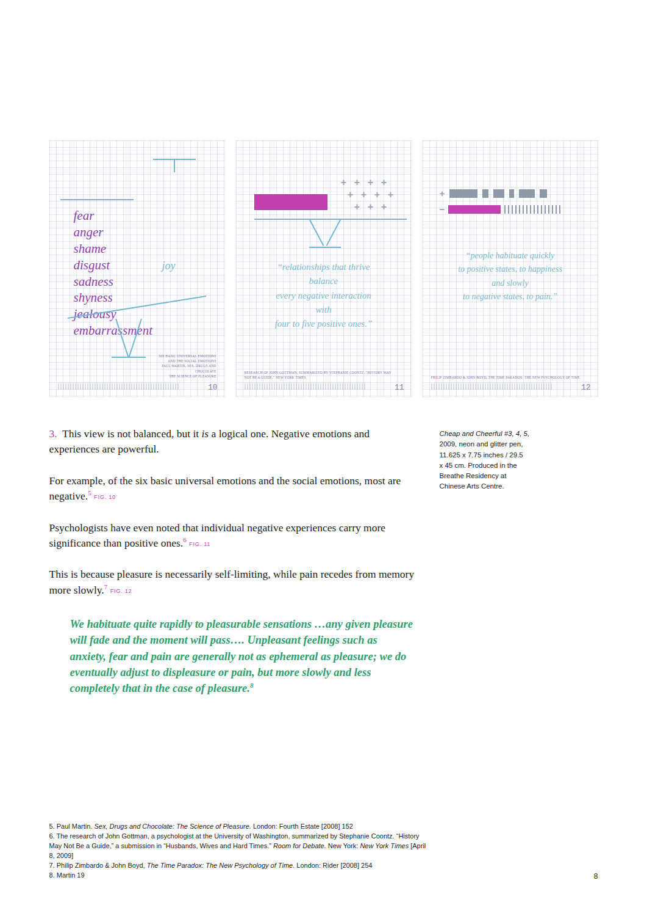fear
anger
shame
disgust
sadness
shyness
jealousy
embarrassment
joy
SIX BASIC UNIVERSAL EMOTIONS
AND THE SOCIAL EMOTIONS
PAUL MARTIN, SEX, DRUGS AND CHOCOLATE
THE SCIENCE OF PLEASURE
10
+ + + + + + + + + + +
“relationships that thrive
balance
every negative interaction
with
four to five positive ones.”
RESEARCH OF JOHN GOTTMAN, SUMMARIZED BY STEPHANIE COONTZ, “HISTORY MAY NOT BE A GUIDE,” NEW YORK TIMES
11
+
−
“people habituate quickly
to positive states, to happiness
and slowly
to negative states, to pain.”
PHILIP ZIMBARDO & JOHN BOYD, THE TIME PARADOX: THE NEW PSYCHOLOGY OF TIME
12
3. This view is not balanced, but it is a logical one. Negative emotions and experiences are powerful.
For example, of the six basic universal emotions and the social emotions, most are negative.5 FIG. 10
Psychologists have even noted that individual negative experiences carry more significance than positive ones.6 FIG. 11
This is because pleasure is necessarily self-limiting, while pain recedes from memory more slowly.7 FIG. 12
We habituate quite rapidly to pleasurable sensations …any given pleasure will fade and the moment will pass…. Unpleasant feelings such as anxiety, fear and pain are generally not as ephemeral as pleasure; we do eventually adjust to displeasure or pain, but more slowly and less completely that in the case of pleasure.8
Cheap and Cheerful #3, 4, 5,
2009, neon and glitter pen,
11.625 x 7.75 inches / 29.5
x 45 cm. Produced in the
Breathe Residency at
Chinese Arts Centre.
5. Paul Martin. Sex, Drugs and Chocolate: The Science of Pleasure. London: Fourth Estate [2008] 152
6. The research of John Gottman, a psychologist at the University of Washington, summarized by Stephanie Coontz. “History May Not Be a Guide,” a submission in “Husbands, Wives and Hard Times.” Room for Debate. New York: New York Times [April 8, 2009]
7. Philip Zimbardo & John Boyd, The Time Paradox: The New Psychology of Time. London: Rider [2008] 254
8. Martin 19
8